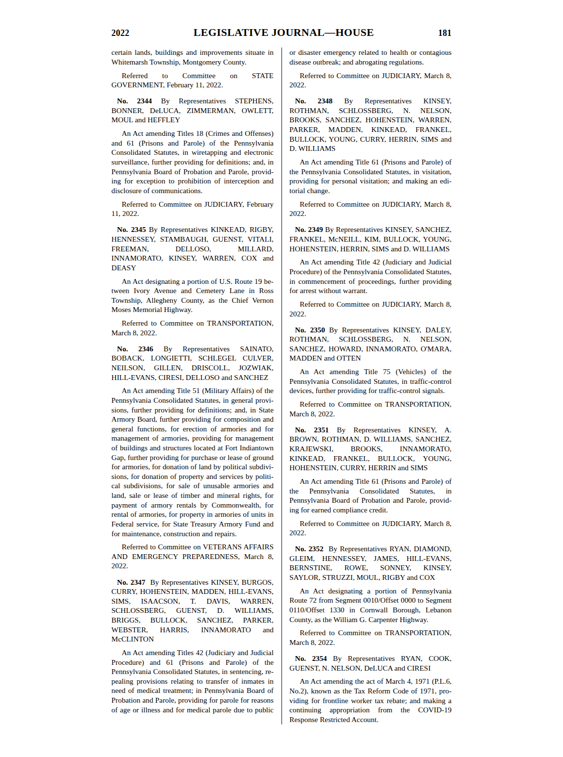2022 Legislative Journal—House 181
certain lands, buildings and improvements situate in Whitemarsh Township, Montgomery County.
Referred to Committee on STATE GOVERNMENT, February 11, 2022.
No. 2344 By Representatives STEPHENS, BONNER, DeLUCA, ZIMMERMAN, OWLETT, MOUL and HEFFLEY
An Act amending Titles 18 (Crimes and Offenses) and 61 (Prisons and Parole) of the Pennsylvania Consolidated Statutes, in wiretapping and electronic surveillance, further providing for definitions; and, in Pennsylvania Board of Probation and Parole, providing for exception to prohibition of interception and disclosure of communications.
Referred to Committee on JUDICIARY, February 11, 2022.
No. 2345 By Representatives KINKEAD, RIGBY, HENNESSEY, STAMBAUGH, GUENST, VITALI, FREEMAN, DELLOSO, MILLARD, INNAMORATO, KINSEY, WARREN, COX and DEASY
An Act designating a portion of U.S. Route 19 between Ivory Avenue and Cemetery Lane in Ross Township, Allegheny County, as the Chief Vernon Moses Memorial Highway.
Referred to Committee on TRANSPORTATION, March 8, 2022.
No. 2346 By Representatives SAINATO, BOBACK, LONGIETTI, SCHLEGEL CULVER, NEILSON, GILLEN, DRISCOLL, JOZWIAK, HILL-EVANS, CIRESI, DELLOSO and SANCHEZ
An Act amending Title 51 (Military Affairs) of the Pennsylvania Consolidated Statutes, in general provisions, further providing for definitions; and, in State Armory Board, further providing for composition and general functions, for erection of armories and for management of armories, providing for management of buildings and structures located at Fort Indiantown Gap, further providing for purchase or lease of ground for armories, for donation of land by political subdivisions, for donation of property and services by political subdivisions, for sale of unusable armories and land, sale or lease of timber and mineral rights, for payment of armory rentals by Commonwealth, for rental of armories, for property in armories of units in Federal service, for State Treasury Armory Fund and for maintenance, construction and repairs.
Referred to Committee on VETERANS AFFAIRS AND EMERGENCY PREPAREDNESS, March 8, 2022.
No. 2347 By Representatives KINSEY, BURGOS, CURRY, HOHENSTEIN, MADDEN, HILL-EVANS, SIMS, ISAACSON, T. DAVIS, WARREN, SCHLOSSBERG, GUENST, D. WILLIAMS, BRIGGS, BULLOCK, SANCHEZ, PARKER, WEBSTER, HARRIS, INNAMORATO and McCLINTON
An Act amending Titles 42 (Judiciary and Judicial Procedure) and 61 (Prisons and Parole) of the Pennsylvania Consolidated Statutes, in sentencing, repealing provisions relating to transfer of inmates in need of medical treatment; in Pennsylvania Board of Probation and Parole, providing for parole for reasons of age or illness and for medical parole due to public or disaster emergency related to health or contagious disease outbreak; and abrogating regulations.
Referred to Committee on JUDICIARY, March 8, 2022.
No. 2348 By Representatives KINSEY, ROTHMAN, SCHLOSSBERG, N. NELSON, BROOKS, SANCHEZ, HOHENSTEIN, WARREN, PARKER, MADDEN, KINKEAD, FRANKEL, BULLOCK, YOUNG, CURRY, HERRIN, SIMS and D. WILLIAMS
An Act amending Title 61 (Prisons and Parole) of the Pennsylvania Consolidated Statutes, in visitation, providing for personal visitation; and making an editorial change.
Referred to Committee on JUDICIARY, March 8, 2022.
No. 2349 By Representatives KINSEY, SANCHEZ, FRANKEL, McNEILL, KIM, BULLOCK, YOUNG, HOHENSTEIN, HERRIN, SIMS and D. WILLIAMS
An Act amending Title 42 (Judiciary and Judicial Procedure) of the Pennsylvania Consolidated Statutes, in commencement of proceedings, further providing for arrest without warrant.
Referred to Committee on JUDICIARY, March 8, 2022.
No. 2350 By Representatives KINSEY, DALEY, ROTHMAN, SCHLOSSBERG, N. NELSON, SANCHEZ, HOWARD, INNAMORATO, O'MARA, MADDEN and OTTEN
An Act amending Title 75 (Vehicles) of the Pennsylvania Consolidated Statutes, in traffic-control devices, further providing for traffic-control signals.
Referred to Committee on TRANSPORTATION, March 8, 2022.
No. 2351 By Representatives KINSEY, A. BROWN, ROTHMAN, D. WILLIAMS, SANCHEZ, KRAJEWSKI, BROOKS, INNAMORATO, KINKEAD, FRANKEL, BULLOCK, YOUNG, HOHENSTEIN, CURRY, HERRIN and SIMS
An Act amending Title 61 (Prisons and Parole) of the Pennsylvania Consolidated Statutes, in Pennsylvania Board of Probation and Parole, providing for earned compliance credit.
Referred to Committee on JUDICIARY, March 8, 2022.
No. 2352 By Representatives RYAN, DIAMOND, GLEIM, HENNESSEY, JAMES, HILL-EVANS, BERNSTINE, ROWE, SONNEY, KINSEY, SAYLOR, STRUZZI, MOUL, RIGBY and COX
An Act designating a portion of Pennsylvania Route 72 from Segment 0010/Offset 0000 to Segment 0110/Offset 1330 in Cornwall Borough, Lebanon County, as the William G. Carpenter Highway.
Referred to Committee on TRANSPORTATION, March 8, 2022.
No. 2354 By Representatives RYAN, COOK, GUENST, N. NELSON, DeLUCA and CIRESI
An Act amending the act of March 4, 1971 (P.L.6, No.2), known as the Tax Reform Code of 1971, providing for frontline worker tax rebate; and making a continuing appropriation from the COVID-19 Response Restricted Account.